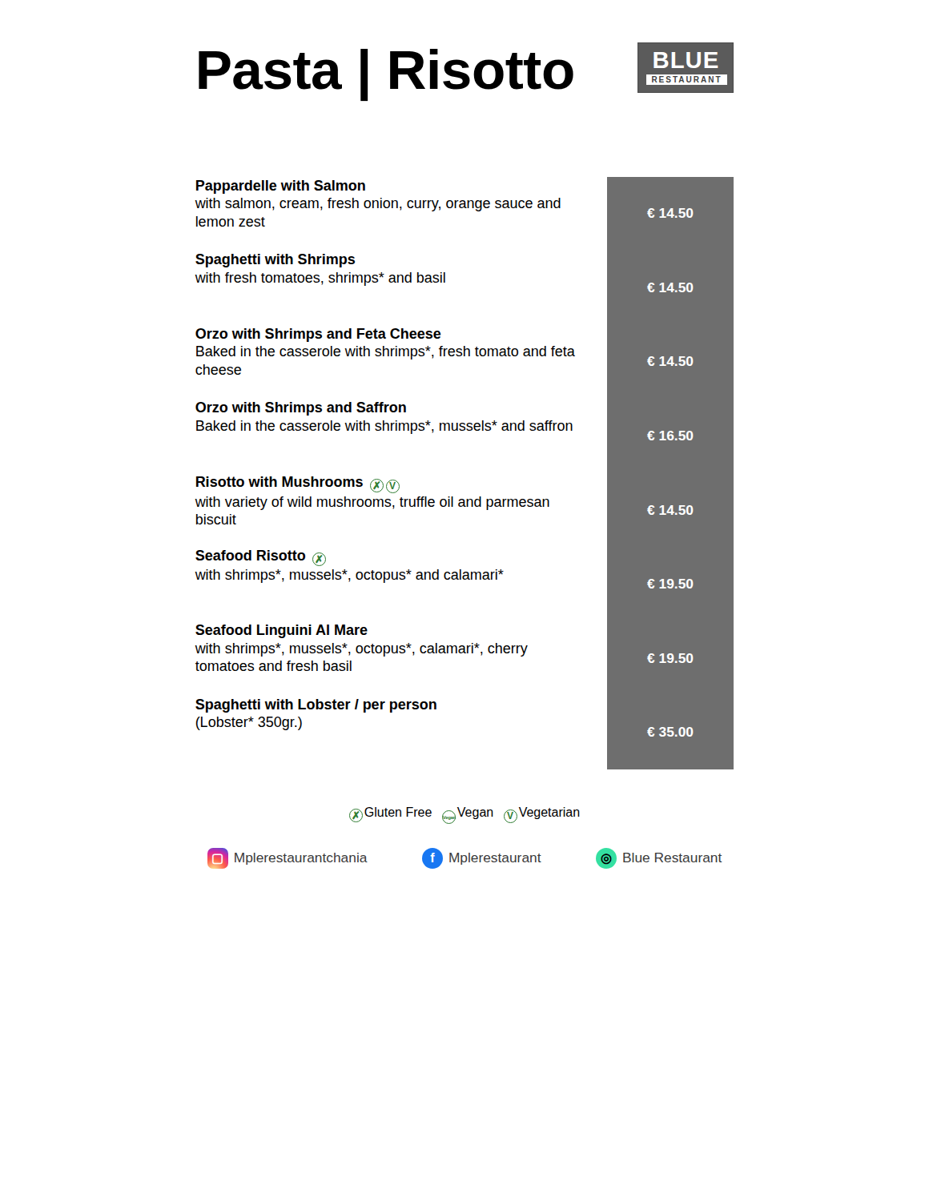Pasta | Risotto
BLUE RESTAURANT
Pappardelle with Salmon with salmon, cream, fresh onion, curry, orange sauce and lemon zest
Spaghetti with Shrimps with fresh tomatoes, shrimps* and basil
Orzo with Shrimps and Feta Cheese Baked in the casserole with shrimps*, fresh tomato and feta cheese
Orzo with Shrimps and Saffron Baked in the casserole with shrimps*, mussels* and saffron
Risotto with Mushrooms with variety of wild mushrooms, truffle oil and parmesan biscuit
Seafood Risotto with shrimps*, mussels*, octopus* and calamari*
Seafood Linguini Al Mare with shrimps*, mussels*, octopus*, calamari*, cherry tomatoes and fresh basil
Spaghetti with Lobster / per person (Lobster* 350gr.)
€ 14.50
€ 14.50
€ 14.50
€ 16.50
€ 14.50
€ 19.50
€ 19.50
€ 35.00
Gluten Free Vegan Vegetarian
▢Mplerestaurantchania
f Mplerestaurant
◎Blue Restaurant